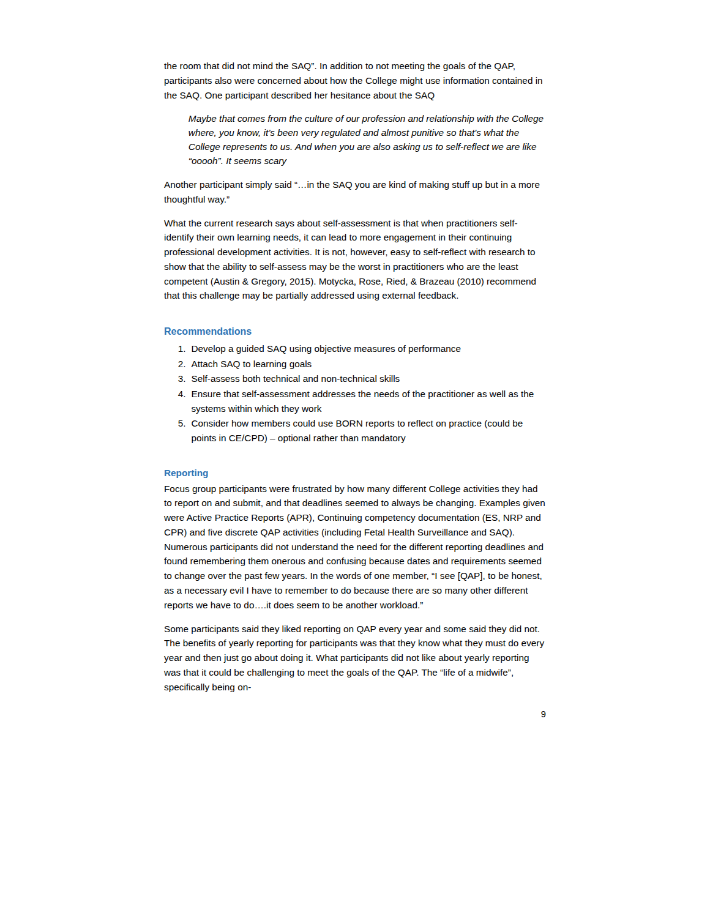the room that did not mind the SAQ”. In addition to not meeting the goals of the QAP, participants also were concerned about how the College might use information contained in the SAQ. One participant described her hesitance about the SAQ
Maybe that comes from the culture of our profession and relationship with the College where, you know, it’s been very regulated and almost punitive so that's what the College represents to us. And when you are also asking us to self-reflect we are like “ooooh”. It seems scary
Another participant simply said “…in the SAQ you are kind of making stuff up but in a more thoughtful way.”
What the current research says about self-assessment is that when practitioners self-identify their own learning needs, it can lead to more engagement in their continuing professional development activities. It is not, however, easy to self-reflect with research to show that the ability to self-assess may be the worst in practitioners who are the least competent (Austin & Gregory, 2015). Motycka, Rose, Ried, & Brazeau (2010) recommend that this challenge may be partially addressed using external feedback.
Recommendations
Develop a guided SAQ using objective measures of performance
Attach SAQ to learning goals
Self-assess both technical and non-technical skills
Ensure that self-assessment addresses the needs of the practitioner as well as the systems within which they work
Consider how members could use BORN reports to reflect on practice (could be points in CE/CPD) – optional rather than mandatory
Reporting
Focus group participants were frustrated by how many different College activities they had to report on and submit, and that deadlines seemed to always be changing. Examples given were Active Practice Reports (APR), Continuing competency documentation (ES, NRP and CPR) and five discrete QAP activities (including Fetal Health Surveillance and SAQ). Numerous participants did not understand the need for the different reporting deadlines and found remembering them onerous and confusing because dates and requirements seemed to change over the past few years. In the words of one member, “I see [QAP], to be honest, as a necessary evil I have to remember to do because there are so many other different reports we have to do….it does seem to be another workload.”
Some participants said they liked reporting on QAP every year and some said they did not. The benefits of yearly reporting for participants was that they know what they must do every year and then just go about doing it. What participants did not like about yearly reporting was that it could be challenging to meet the goals of the QAP. The “life of a midwife”, specifically being on-
9